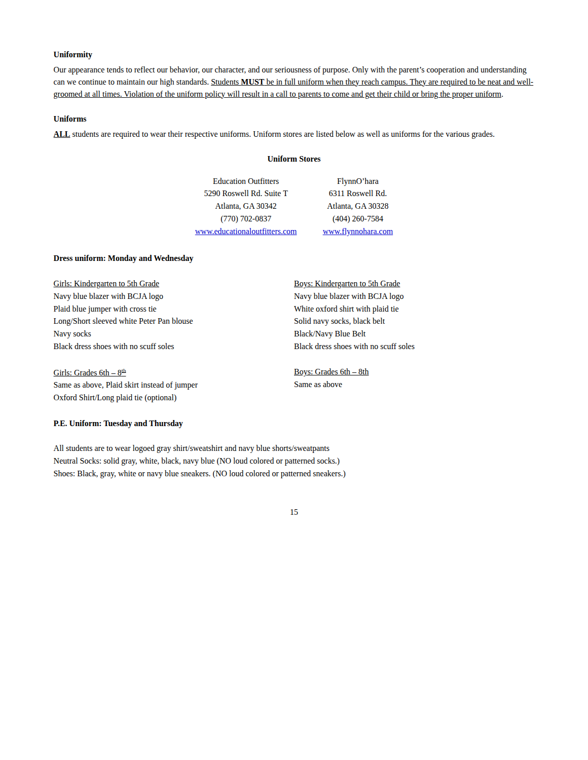Uniformity
Our appearance tends to reflect our behavior, our character, and our seriousness of purpose. Only with the parent’s cooperation and understanding can we continue to maintain our high standards. Students MUST be in full uniform when they reach campus. They are required to be neat and well-groomed at all times. Violation of the uniform policy will result in a call to parents to come and get their child or bring the proper uniform.
Uniforms
ALL students are required to wear their respective uniforms. Uniform stores are listed below as well as uniforms for the various grades.
Uniform Stores
| Education Outfitters | FlynnO’hara |
| 5290 Roswell Rd. Suite T | 6311 Roswell Rd. |
| Atlanta, GA 30342 | Atlanta, GA 30328 |
| (770) 702-0837 | (404) 260-7584 |
| www.educationaloutfitters.com | www.flynnohara.com |
Dress uniform: Monday and Wednesday
| Girls: Kindergarten to 5th Grade Navy blue blazer with BCJA logo Plaid blue jumper with cross tie Long/Short sleeved white Peter Pan blouse Navy socks Black dress shoes with no scuff soles | Boys: Kindergarten to 5th Grade Navy blue blazer with BCJA logo White oxford shirt with plaid tie Solid navy socks, black belt Black/Navy Blue Belt Black dress shoes with no scuff soles |
| Girls: Grades 6th – 8 th Same as above, Plaid skirt instead of jumper Oxford Shirt/Long plaid tie (optional) | Boys: Grades 6th – 8th Same as above |
P.E. Uniform: Tuesday and Thursday
All students are to wear logoed gray shirt/sweatshirt and navy blue shorts/sweatpants
Neutral Socks: solid gray, white, black, navy blue (NO loud colored or patterned socks.)
Shoes: Black, gray, white or navy blue sneakers. (NO loud colored or patterned sneakers.)
15